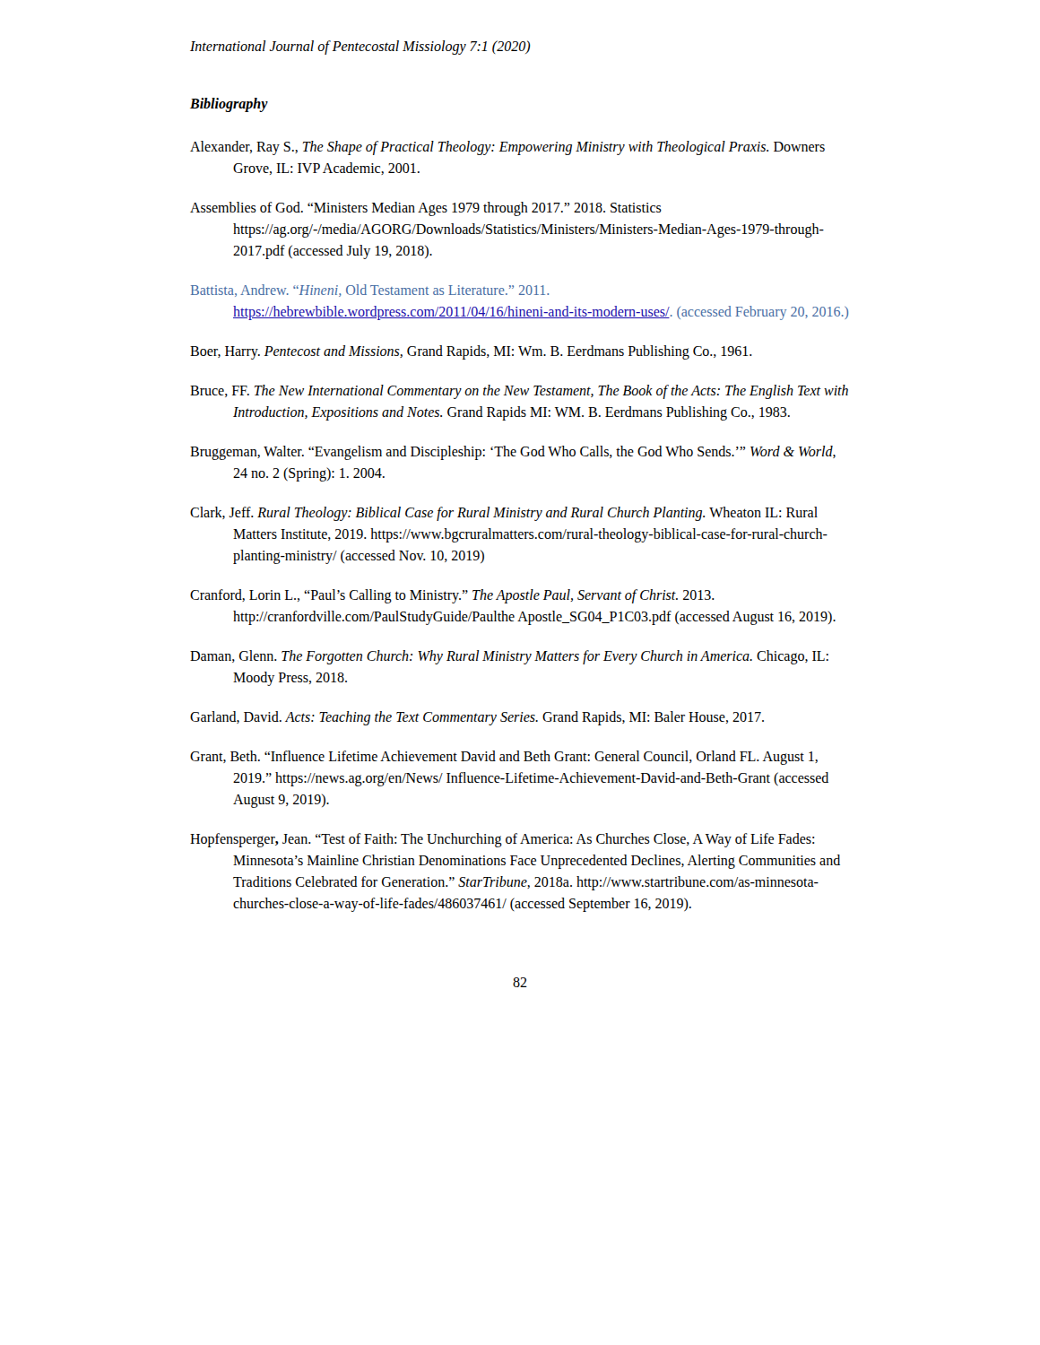International Journal of Pentecostal Missiology 7:1 (2020)
Bibliography
Alexander, Ray S., The Shape of Practical Theology: Empowering Ministry with Theological Praxis. Downers Grove, IL: IVP Academic, 2001.
Assemblies of God. “Ministers Median Ages 1979 through 2017.” 2018. Statistics https://ag.org/-/media/AGORG/Downloads/Statistics/Ministers/Ministers-Median-Ages-1979-through-2017.pdf (accessed July 19, 2018).
Battista, Andrew. “Hineni, Old Testament as Literature.” 2011. https://hebrewbible.wordpress.com/2011/04/16/hineni-and-its-modern-uses/. (accessed February 20, 2016.)
Boer, Harry. Pentecost and Missions, Grand Rapids, MI: Wm. B. Eerdmans Publishing Co., 1961.
Bruce, FF. The New International Commentary on the New Testament, The Book of the Acts: The English Text with Introduction, Expositions and Notes. Grand Rapids MI: WM. B. Eerdmans Publishing Co., 1983.
Bruggeman, Walter. “Evangelism and Discipleship: ‘The God Who Calls, the God Who Sends.’” Word & World, 24 no. 2 (Spring): 1. 2004.
Clark, Jeff. Rural Theology: Biblical Case for Rural Ministry and Rural Church Planting. Wheaton IL: Rural Matters Institute, 2019. https://www.bgcruralmatters.com/rural-theology-biblical-case-for-rural-church-planting-ministry/ (accessed Nov. 10, 2019)
Cranford, Lorin L., “Paul’s Calling to Ministry.” The Apostle Paul, Servant of Christ. 2013. http://cranfordville.com/PaulStudyGuide/Paulthe Apostle_SG04_P1C03.pdf (accessed August 16, 2019).
Daman, Glenn. The Forgotten Church: Why Rural Ministry Matters for Every Church in America. Chicago, IL: Moody Press, 2018.
Garland, David. Acts: Teaching the Text Commentary Series. Grand Rapids, MI: Baler House, 2017.
Grant, Beth. “Influence Lifetime Achievement David and Beth Grant: General Council, Orland FL. August 1, 2019.” https://news.ag.org/en/News/ Influence-Lifetime-Achievement-David-and-Beth-Grant (accessed August 9, 2019).
Hopfensperger, Jean. “Test of Faith: The Unchurching of America: As Churches Close, A Way of Life Fades: Minnesota’s Mainline Christian Denominations Face Unprecedented Declines, Alerting Communities and Traditions Celebrated for Generation.” StarTribune, 2018a. http://www.startribune.com/as-minnesota-churches-close-a-way-of-life-fades/486037461/ (accessed September 16, 2019).
82